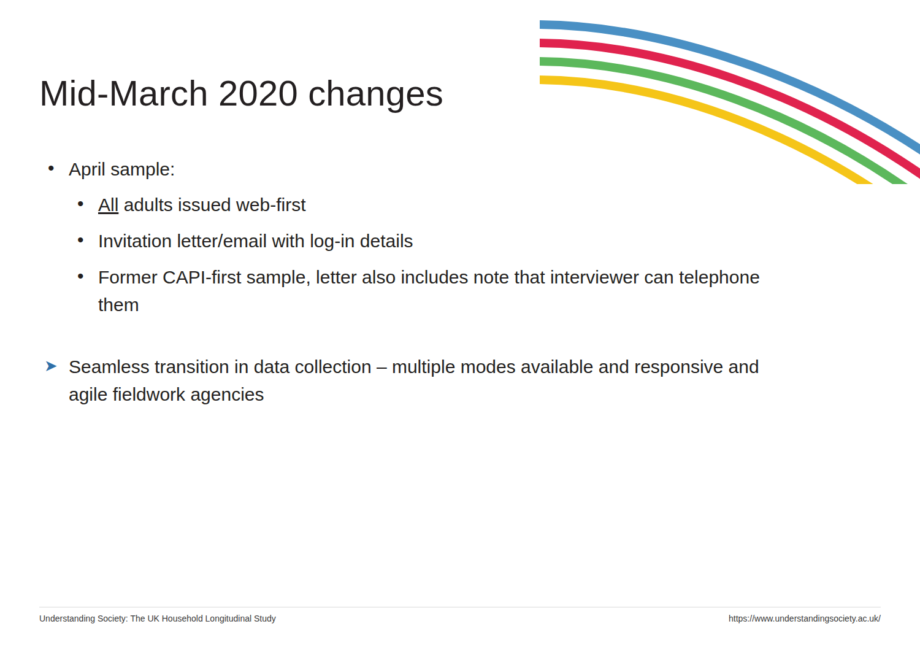Mid-March 2020 changes
April sample:
All adults issued web-first
Invitation letter/email with log-in details
Former CAPI-first sample, letter also includes note that interviewer can telephone them
Seamless transition in data collection – multiple modes available and responsive and agile fieldwork agencies
Understanding Society: The UK Household Longitudinal Study https://www.understandingsociety.ac.uk/